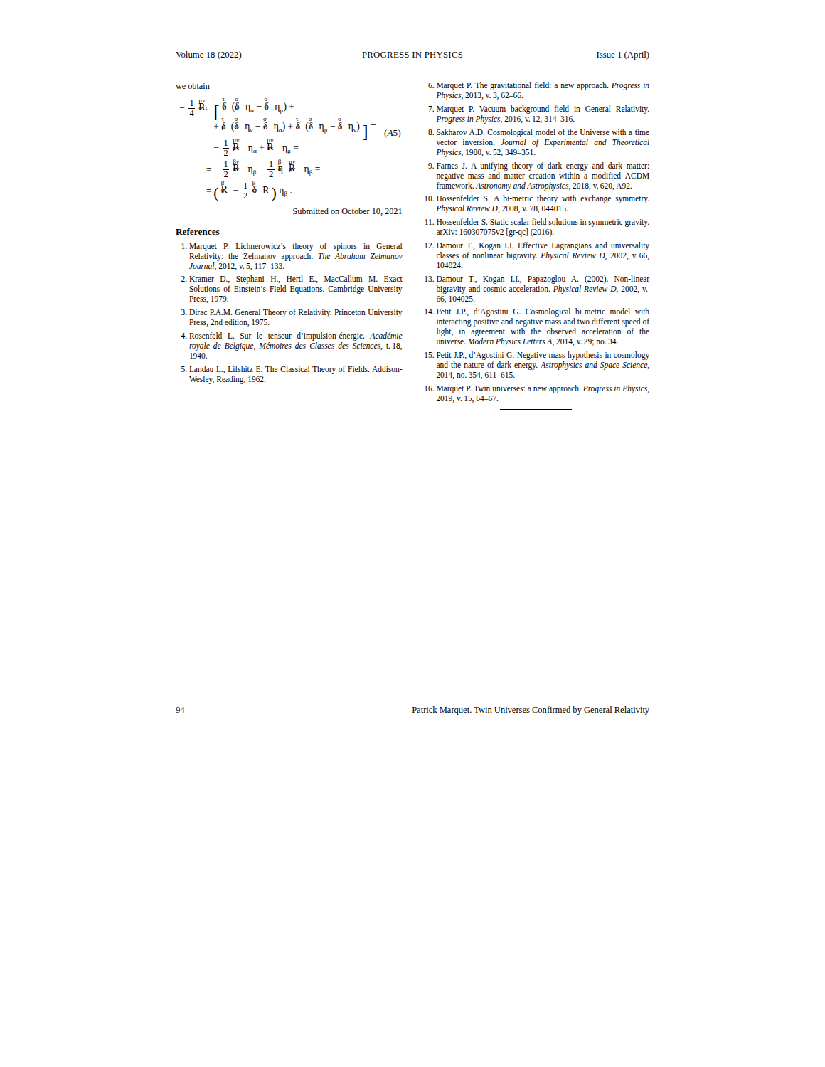Volume 18 (2022)
PROGRESS IN PHYSICS
Issue 1 (April)
we obtain
| − 1 4 R μν σττ μν | | [ δ τ ν τ ( δ σ μ σ η α − δ σ ν σ η μ ) + |
| | | + δ τ μ τ ( δ σ α σ η ν − δ σ ν σ η α ) + δ τ α τ ( δ σ ν σ η μ − δ σ μ σ η ν ) ] = |
| = | | − 1 2 R μν μν μν η α + R μν αν μν η μ = |
| = | | − 1 2 R βν αν βν η β − 1 2 η β α β R μν μν μν η β = |
| = | | ( R β α β − 1 2 δ β α β R ) η β . |
(A5)
Submitted on October 10, 2021
References
Marquet P. Lichnerowicz’s theory of spinors in General Relativity: the Zelmanov approach. The Abraham Zelmanov Journal, 2012, v. 5, 117–133.
Kramer D., Stephani H., Hertl E., MacCallum M. Exact Solutions of Einstein’s Field Equations. Cambridge University Press, 1979.
Dirac P.A.M. General Theory of Relativity. Princeton University Press, 2nd edition, 1975.
Rosenfeld L. Sur le tenseur d’impulsion-énergie. Académie royale de Belgique, Mémoires des Classes des Sciences, t. 18, 1940.
Landau L., Lifshitz E. The Classical Theory of Fields. Addison-Wesley, Reading, 1962.
Marquet P. The gravitational field: a new approach. Progress in Physics, 2013, v. 3, 62–66.
Marquet P. Vacuum background field in General Relativity. Progress in Physics, 2016, v. 12, 314–316.
Sakharov A.D. Cosmological model of the Universe with a time vector inversion. Journal of Experimental and Theoretical Physics, 1980, v. 52, 349–351.
Farnes J. A unifying theory of dark energy and dark matter: negative mass and matter creation within a modified ΛCDM framework. Astronomy and Astrophysics, 2018, v. 620, A92.
Hossenfelder S. A bi-metric theory with exchange symmetry. Physical Review D, 2008, v. 78, 044015.
Hossenfelder S. Static scalar field solutions in symmetric gravity. arXiv: 160307075v2 [gr-qc] (2016).
Damour T., Kogan I.I. Effective Lagrangians and universality classes of nonlinear bigravity. Physical Review D, 2002, v. 66, 104024.
Damour T., Kogan I.I., Papazoglou A. (2002). Non-linear bigravity and cosmic acceleration. Physical Review D, 2002, v. 66, 104025.
Petit J.P., d’Agostini G. Cosmological bi-metric model with interacting positive and negative mass and two different speed of light, in agreement with the observed acceleration of the universe. Modern Physics Letters A, 2014, v. 29; no. 34.
Petit J.P., d’Agostini G. Negative mass hypothesis in cosmology and the nature of dark energy. Astrophysics and Space Science, 2014, no. 354, 611–615.
Marquet P. Twin universes: a new approach. Progress in Physics, 2019, v. 15, 64–67.
94
Patrick Marquet. Twin Universes Confirmed by General Relativity